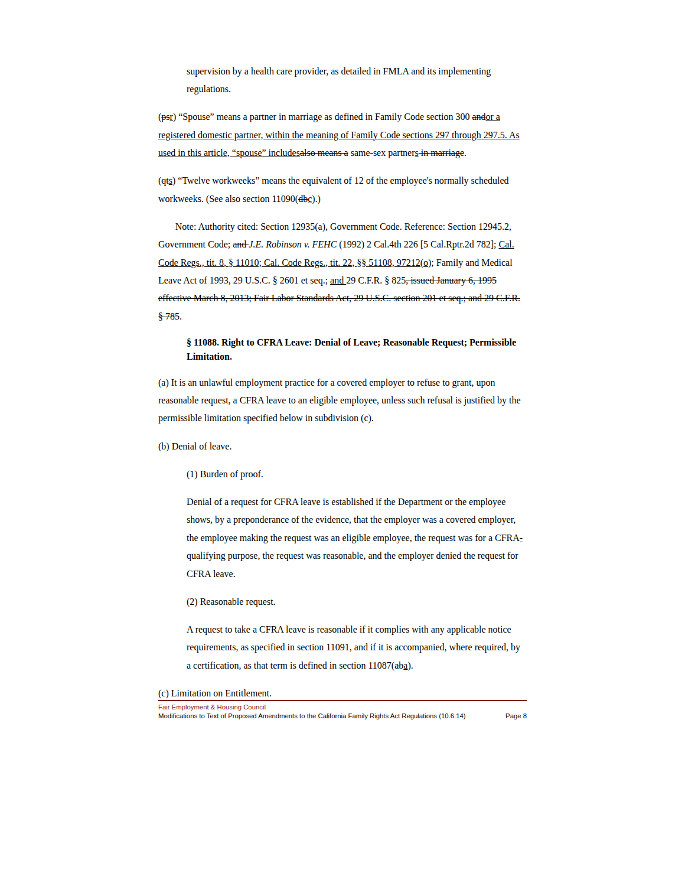supervision by a health care provider, as detailed in FMLA and its implementing regulations.
(psr) “Spouse” means a partner in marriage as defined in Family Code section 300 and or a registered domestic partner, within the meaning of Family Code sections 297 through 297.5. As used in this article, “spouse” includes also means a same-sex partners in marriage.
(qts) “Twelve workweeks” means the equivalent of 12 of the employee's normally scheduled workweeks. (See also section 11090(dbc).)
Note: Authority cited: Section 12935(a), Government Code. Reference: Section 12945.2, Government Code; and J.E. Robinson v. FEHC (1992) 2 Cal.4th 226 [5 Cal.Rptr.2d 782]; Cal. Code Regs., tit. 8, § 11010; Cal. Code Regs., tit. 22, §§ 51108, 97212(o); Family and Medical Leave Act of 1993, 29 U.S.C. § 2601 et seq.; and 29 C.F.R. § 825, issued January 6, 1995 effective March 8, 2013; Fair Labor Standards Act, 29 U.S.C. section 201 et seq.; and 29 C.F.R. § 785.
§ 11088. Right to CFRA Leave: Denial of Leave; Reasonable Request; Permissible Limitation.
(a) It is an unlawful employment practice for a covered employer to refuse to grant, upon reasonable request, a CFRA leave to an eligible employee, unless such refusal is justified by the permissible limitation specified below in subdivision (c).
(b) Denial of leave.
(1) Burden of proof.
Denial of a request for CFRA leave is established if the Department or the employee shows, by a preponderance of the evidence, that the employer was a covered employer, the employee making the request was an eligible employee, the request was for a CFRA-qualifying purpose, the request was reasonable, and the employer denied the request for CFRA leave.
(2) Reasonable request.
A request to take a CFRA leave is reasonable if it complies with any applicable notice requirements, as specified in section 11091, and if it is accompanied, where required, by a certification, as that term is defined in section 11087(ab a).
(c) Limitation on Entitlement.
Fair Employment & Housing Council
Modifications to Text of Proposed Amendments to the California Family Rights Act Regulations (10.6.14) Page 8